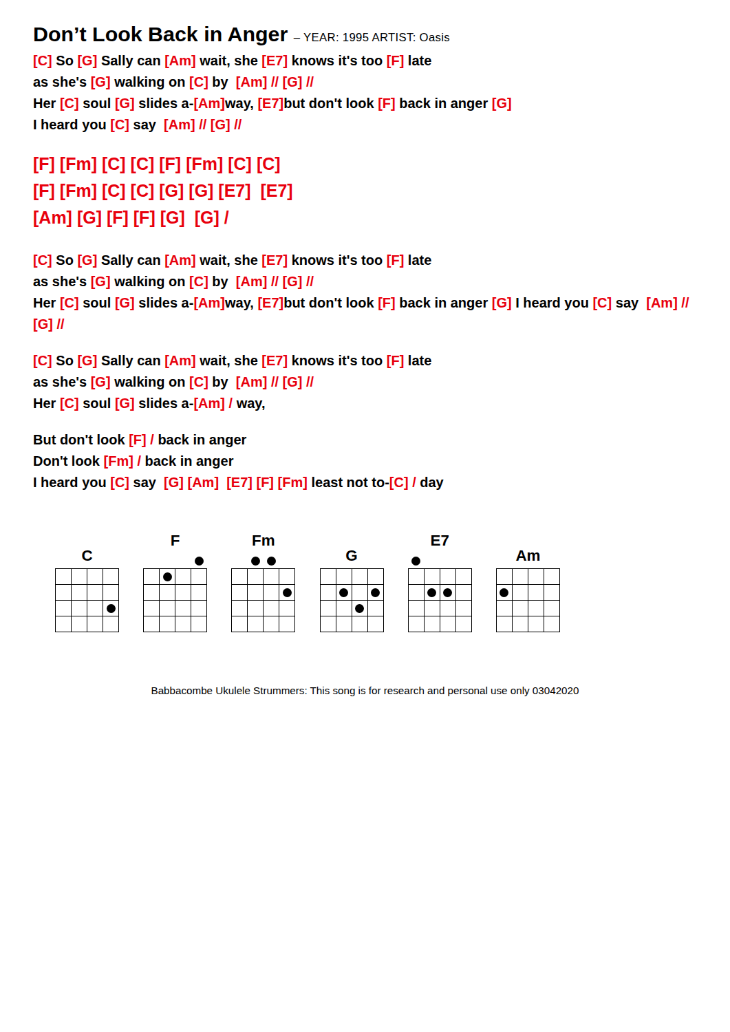Don’t Look Back in Anger – YEAR: 1995 ARTIST: Oasis
[C] So [G] Sally can [Am] wait, she [E7] knows it's too [F] late
as she's [G] walking on [C] by [Am] // [G] //
Her [C] soul [G] slides a-[Am] way, [E7] but don't look [F] back in anger [G]
I heard you [C] say [Am] // [G] //
[F] [Fm] [C] [C] [F] [Fm] [C] [C]
[F] [Fm] [C] [C] [G] [G] [E7] [E7]
[Am] [G] [F] [F] [G] [G] /
[C] So [G] Sally can [Am] wait, she [E7] knows it's too [F] late
as she's [G] walking on [C] by [Am] // [G] //
Her [C] soul [G] slides a-[Am] way, [E7] but don't look [F] back in anger [G] I heard you [C] say [Am] // [G] //
[C] So [G] Sally can [Am] wait, she [E7] knows it's too [F] late
as she's [G] walking on [C] by [Am] // [G] //
Her [C] soul [G] slides a-[Am] / way,
But don't look [F] / back in anger
Don't look [Fm] / back in anger
I heard you [C] say [G] [Am] [E7] [F] [Fm] least not to-[C] / day
C
F
Fm
G
E7
Am
Babbacombe Ukulele Strummers: This song is for research and personal use only 03042020